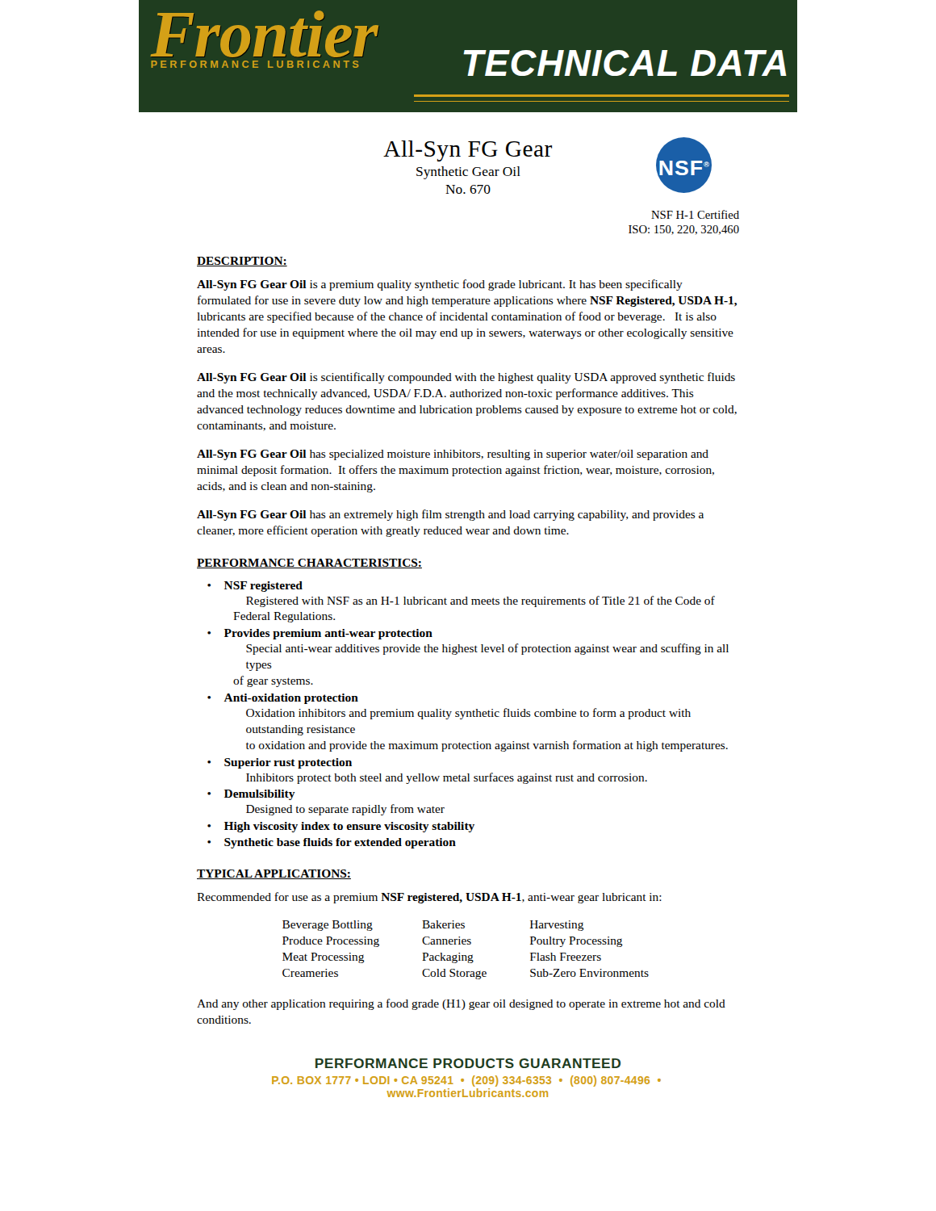Frontier
PERFORMANCE LUBRICANTS
TECHNICAL DATA
NSF®
All-Syn FG Gear
Synthetic Gear Oil
No. 670
NSF H-1 Certified
ISO: 150, 220, 320,460
DESCRIPTION:
All-Syn FG Gear Oil is a premium quality synthetic food grade lubricant. It has been specifically formulated for use in severe duty low and high temperature applications where NSF Registered, USDA H-1, lubricants are specified because of the chance of incidental contamination of food or beverage. It is also intended for use in equipment where the oil may end up in sewers, waterways or other ecologically sensitive areas.
All-Syn FG Gear Oil is scientifically compounded with the highest quality USDA approved synthetic fluids and the most technically advanced, USDA/ F.D.A. authorized non-toxic performance additives. This advanced technology reduces downtime and lubrication problems caused by exposure to extreme hot or cold, contaminants, and moisture.
All-Syn FG Gear Oil has specialized moisture inhibitors, resulting in superior water/oil separation and minimal deposit formation. It offers the maximum protection against friction, wear, moisture, corrosion, acids, and is clean and non-staining.
All-Syn FG Gear Oil has an extremely high film strength and load carrying capability, and provides a cleaner, more efficient operation with greatly reduced wear and down time.
PERFORMANCE CHARACTERISTICS:
•NSF registered Registered with NSF as an H-1 lubricant and meets the requirements of Title 21 of the Code of Federal Regulations.
•Provides premium anti-wear protection Special anti-wear additives provide the highest level of protection against wear and scuffing in all types of gear systems.
•Anti-oxidation protection Oxidation inhibitors and premium quality synthetic fluids combine to form a product with outstanding resistance to oxidation and provide the maximum protection against varnish formation at high temperatures.
•Superior rust protection Inhibitors protect both steel and yellow metal surfaces against rust and corrosion.
•Demulsibility Designed to separate rapidly from water
•High viscosity index to ensure viscosity stability
•Synthetic base fluids for extended operation
TYPICAL APPLICATIONS:
Recommended for use as a premium NSF registered, USDA H-1, anti-wear gear lubricant in:
| Beverage Bottling | Bakeries | Harvesting |
| Produce Processing | Canneries | Poultry Processing |
| Meat Processing | Packaging | Flash Freezers |
| Creameries | Cold Storage | Sub-Zero Environments |
And any other application requiring a food grade (H1) gear oil designed to operate in extreme hot and cold conditions.
PERFORMANCE PRODUCTS GUARANTEED
P.O. BOX 1777 • LODI • CA 95241 • (209) 334-6353 • (800) 807-4496 • www.FrontierLubricants.com